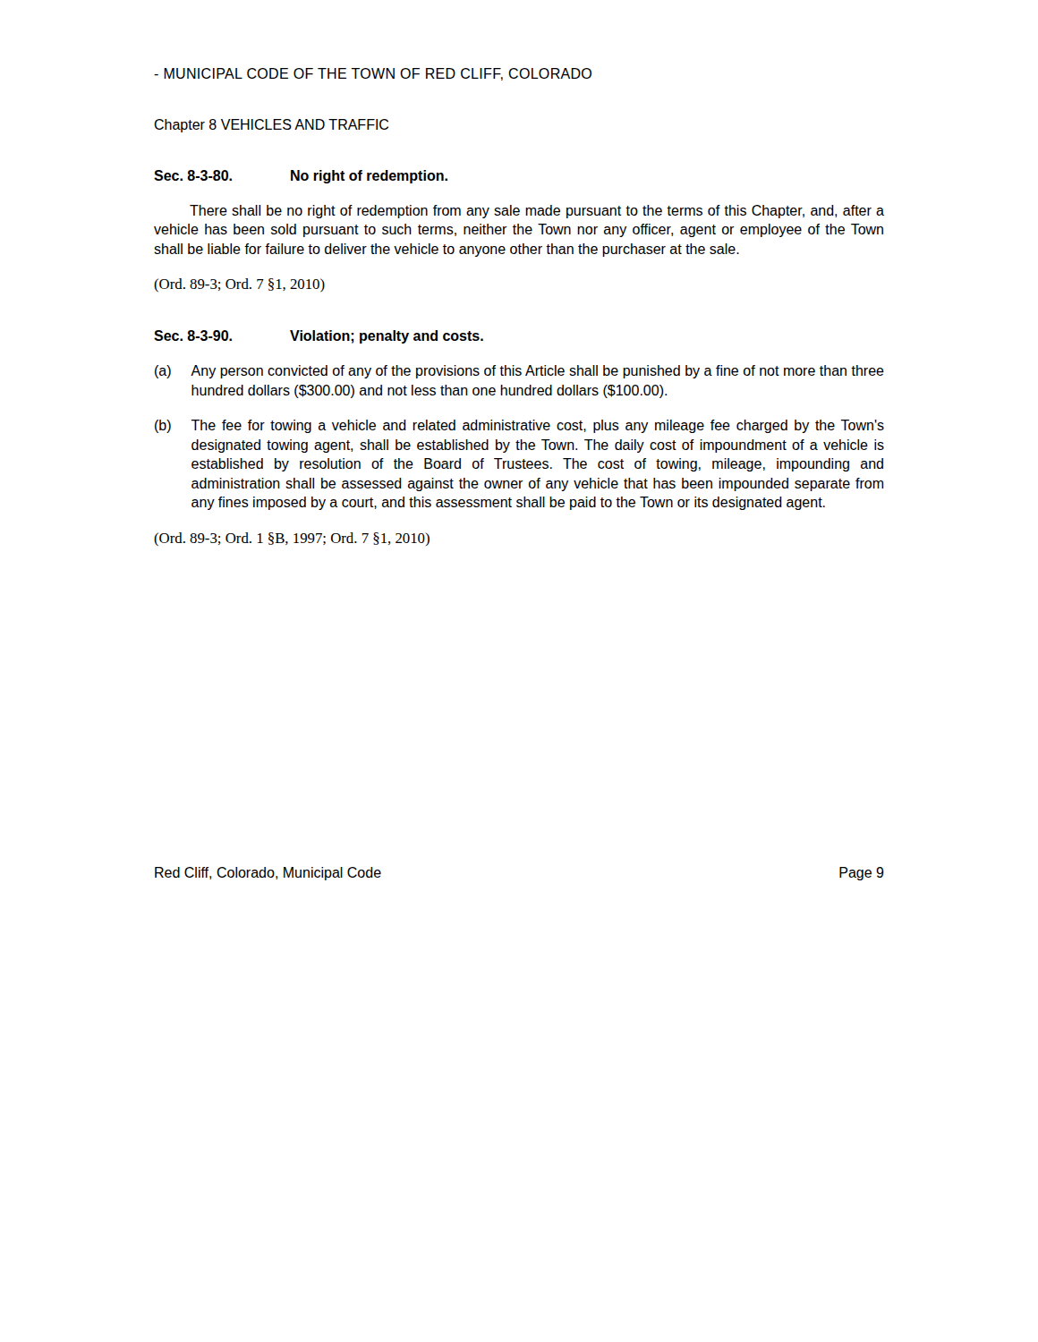- MUNICIPAL CODE OF THE TOWN OF RED CLIFF, COLORADO
Chapter 8 VEHICLES AND TRAFFIC
Sec. 8-3-80. No right of redemption.
There shall be no right of redemption from any sale made pursuant to the terms of this Chapter, and, after a vehicle has been sold pursuant to such terms, neither the Town nor any officer, agent or employee of the Town shall be liable for failure to deliver the vehicle to anyone other than the purchaser at the sale.
(Ord. 89-3; Ord. 7 §1, 2010)
Sec. 8-3-90. Violation; penalty and costs.
(a) Any person convicted of any of the provisions of this Article shall be punished by a fine of not more than three hundred dollars ($300.00) and not less than one hundred dollars ($100.00).
(b) The fee for towing a vehicle and related administrative cost, plus any mileage fee charged by the Town's designated towing agent, shall be established by the Town. The daily cost of impoundment of a vehicle is established by resolution of the Board of Trustees. The cost of towing, mileage, impounding and administration shall be assessed against the owner of any vehicle that has been impounded separate from any fines imposed by a court, and this assessment shall be paid to the Town or its designated agent.
(Ord. 89-3; Ord. 1 §B, 1997; Ord. 7 §1, 2010)
Red Cliff, Colorado, Municipal Code Page 9